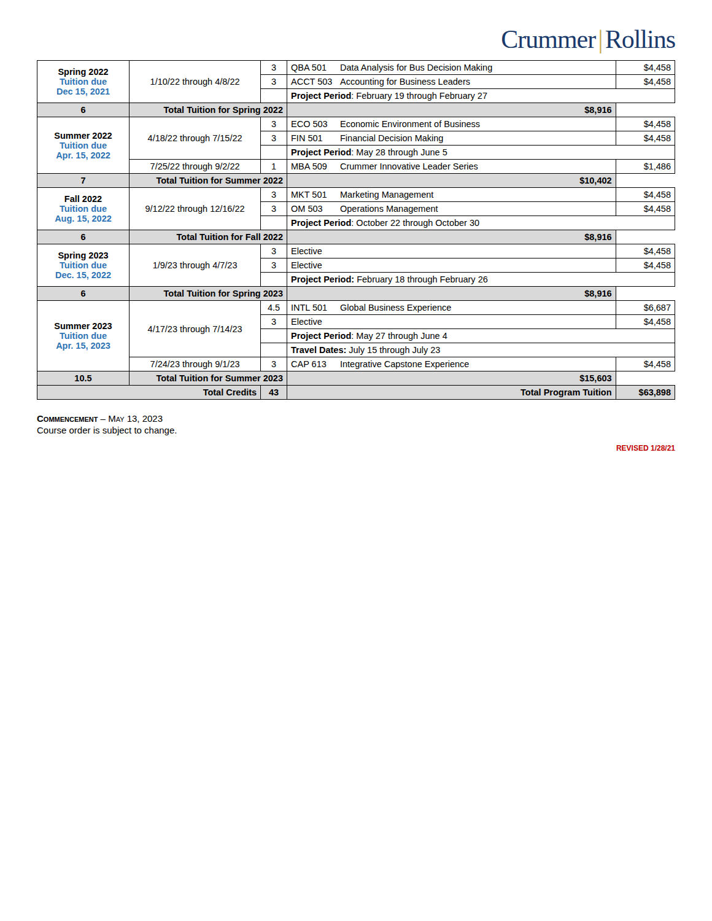Crummer|Rollins
| Spring 2022 Tuition due Dec 15, 2021 | 1/10/22 through 4/8/22 | 3 | QBA 501 Data Analysis for Bus Decision Making | $4,458 |
| 3 | ACCT 503 Accounting for Business Leaders | $4,458 |
| | Project Period : February 19 through February 27 |
| 6 | Total Tuition for Spring 2022 | $8,916 |
| Summer 2022 Tuition due Apr. 15, 2022 | 4/18/22 through 7/15/22 | 3 | ECO 503 Economic Environment of Business | $4,458 |
| 3 | FIN 501 Financial Decision Making | $4,458 |
| | Project Period : May 28 through June 5 |
| 7/25/22 through 9/2/22 | 1 | MBA 509 Crummer Innovative Leader Series | $1,486 |
| 7 | Total Tuition for Summer 2022 | $10,402 |
| Fall 2022 Tuition due Aug. 15, 2022 | 9/12/22 through 12/16/22 | 3 | MKT 501 Marketing Management | $4,458 |
| 3 | OM 503 Operations Management | $4,458 |
| | Project Period : October 22 through October 30 |
| 6 | Total Tuition for Fall 2022 | $8,916 |
| Spring 2023 Tuition due Dec. 15, 2022 | 1/9/23 through 4/7/23 | 3 | Elective | $4,458 |
| 3 | Elective | $4,458 |
| | Project Period: February 18 through February 26 |
| 6 | Total Tuition for Spring 2023 | $8,916 |
| Summer 2023 Tuition due Apr. 15, 2023 | 4/17/23 through 7/14/23 | 4.5 | INTL 501 Global Business Experience | $6,687 |
| 3 | Elective | $4,458 |
| | Project Period : May 27 through June 4 |
| | Travel Dates: July 15 through July 23 |
| 7/24/23 through 9/1/23 | 3 | CAP 613 Integrative Capstone Experience | $4,458 |
| 10.5 | Total Tuition for Summer 2023 | $15,603 |
| Total Credits | 43 | Total Program Tuition | $63,898 |
Commencement – May 13, 2023
Course order is subject to change.
REVISED 1/28/21